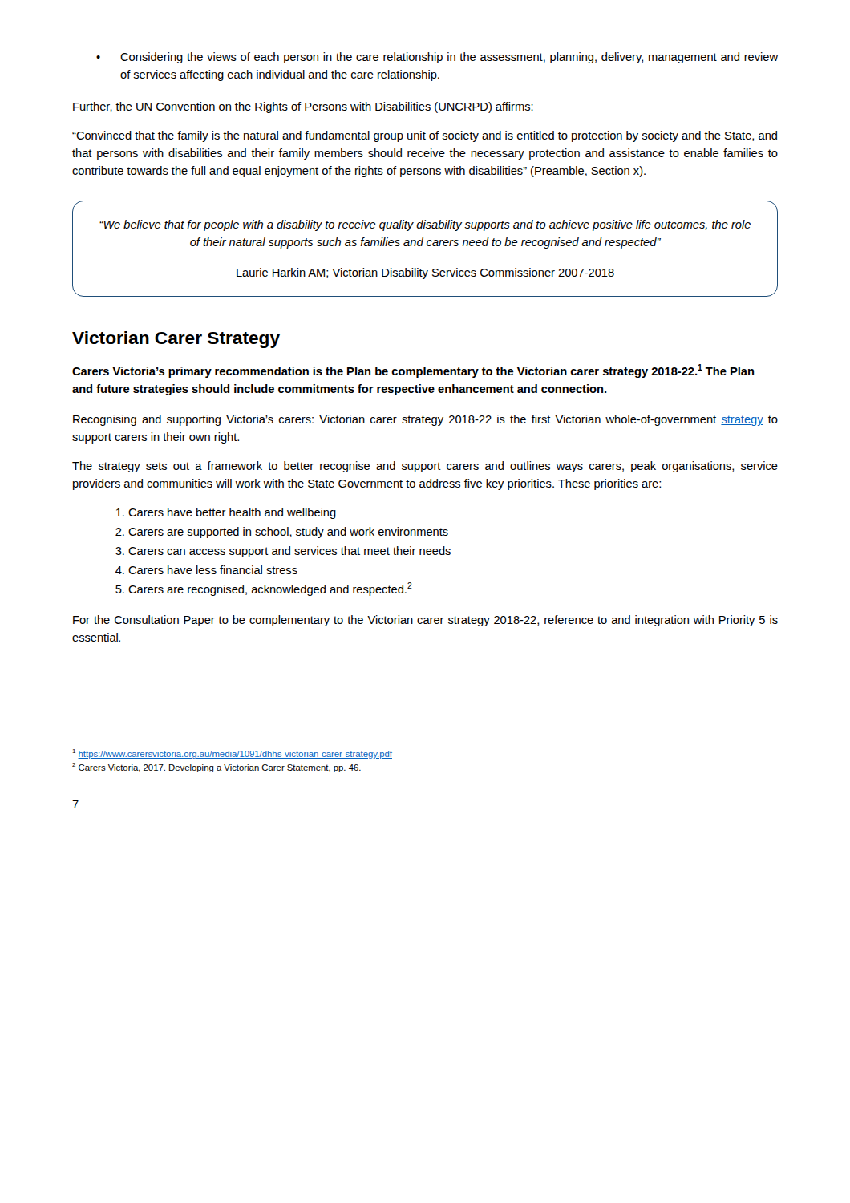Considering the views of each person in the care relationship in the assessment, planning, delivery, management and review of services affecting each individual and the care relationship.
Further, the UN Convention on the Rights of Persons with Disabilities (UNCRPD) affirms:
“Convinced that the family is the natural and fundamental group unit of society and is entitled to protection by society and the State, and that persons with disabilities and their family members should receive the necessary protection and assistance to enable families to contribute towards the full and equal enjoyment of the rights of persons with disabilities” (Preamble, Section x).
“We believe that for people with a disability to receive quality disability supports and to achieve positive life outcomes, the role of their natural supports such as families and carers need to be recognised and respected”
Laurie Harkin AM; Victorian Disability Services Commissioner 2007-2018
Victorian Carer Strategy
Carers Victoria’s primary recommendation is the Plan be complementary to the Victorian carer strategy 2018-22.1 The Plan and future strategies should include commitments for respective enhancement and connection.
Recognising and supporting Victoria’s carers: Victorian carer strategy 2018-22 is the first Victorian whole-of-government strategy to support carers in their own right.
The strategy sets out a framework to better recognise and support carers and outlines ways carers, peak organisations, service providers and communities will work with the State Government to address five key priorities. These priorities are:
Carers have better health and wellbeing
Carers are supported in school, study and work environments
Carers can access support and services that meet their needs
Carers have less financial stress
Carers are recognised, acknowledged and respected.2
For the Consultation Paper to be complementary to the Victorian carer strategy 2018-22, reference to and integration with Priority 5 is essential.
1 https://www.carersvictoria.org.au/media/1091/dhhs-victorian-carer-strategy.pdf
2 Carers Victoria, 2017. Developing a Victorian Carer Statement, pp. 46.
7